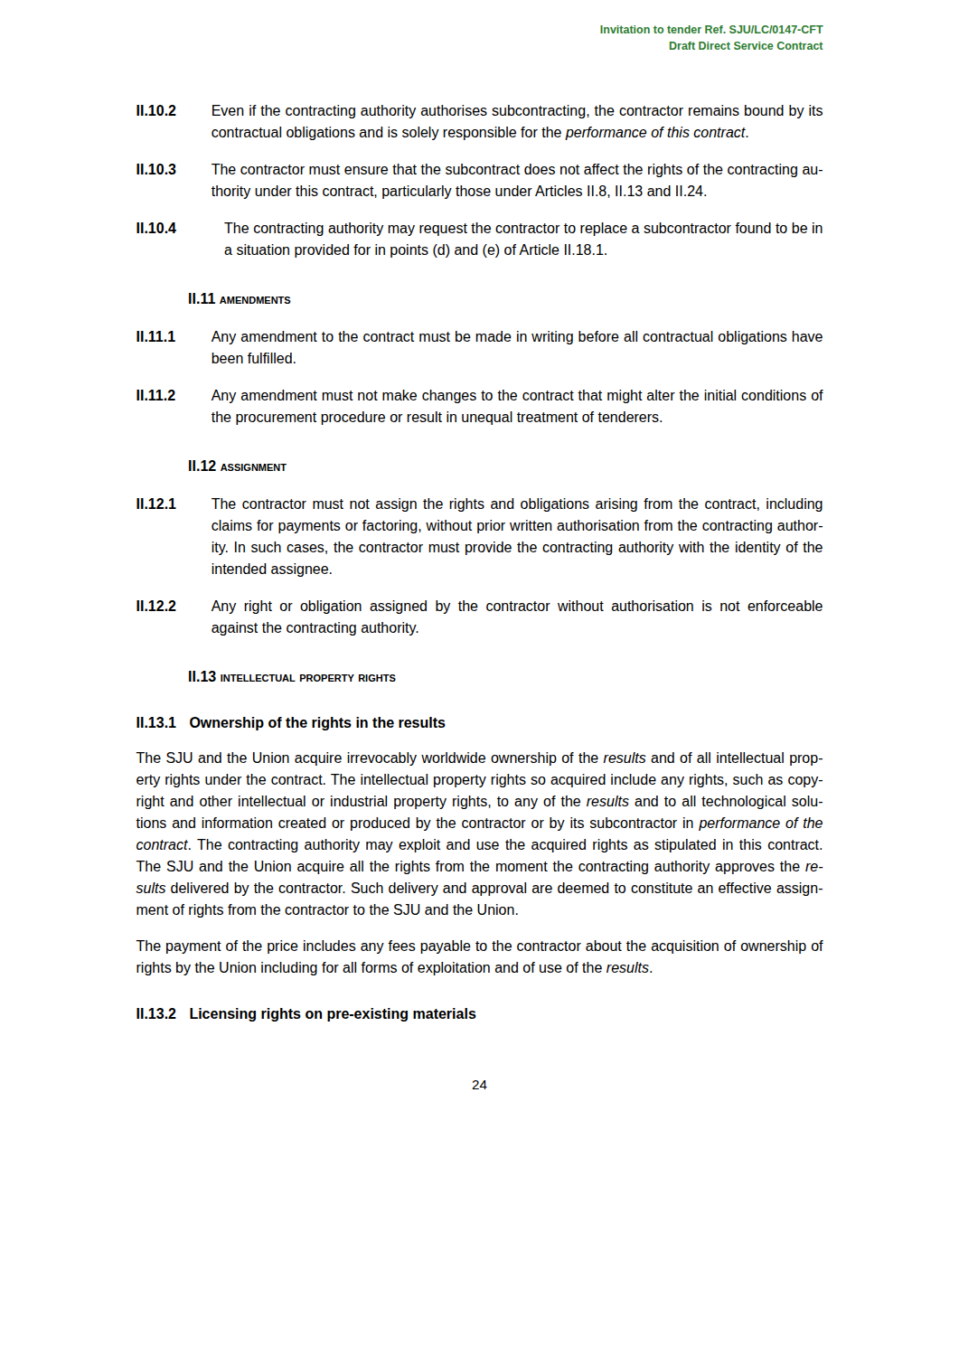Invitation to tender Ref. SJU/LC/0147-CFT Draft Direct Service Contract
II.10.2
Even if the contracting authority authorises subcontracting, the contractor remains bound by its contractual obligations and is solely responsible for the performance of this contract.
II.10.3
The contractor must ensure that the subcontract does not affect the rights of the contracting authority under this contract, particularly those under Articles II.8, II.13 and II.24.
II.10.4
The contracting authority may request the contractor to replace a subcontractor found to be in a situation provided for in points (d) and (e) of Article II.18.1.
II.11 Amendments
II.11.1
Any amendment to the contract must be made in writing before all contractual obligations have been fulfilled.
II.11.2
Any amendment must not make changes to the contract that might alter the initial conditions of the procurement procedure or result in unequal treatment of tenderers.
II.12 Assignment
II.12.1
The contractor must not assign the rights and obligations arising from the contract, including claims for payments or factoring, without prior written authorisation from the contracting authority. In such cases, the contractor must provide the contracting authority with the identity of the intended assignee.
II.12.2
Any right or obligation assigned by the contractor without authorisation is not enforceable against the contracting authority.
II.13 Intellectual property rights
II.13.1 Ownership of the rights in the results
The SJU and the Union acquire irrevocably worldwide ownership of the results and of all intellectual property rights under the contract. The intellectual property rights so acquired include any rights, such as copyright and other intellectual or industrial property rights, to any of the results and to all technological solutions and information created or produced by the contractor or by its subcontractor in performance of the contract. The contracting authority may exploit and use the acquired rights as stipulated in this contract. The SJU and the Union acquire all the rights from the moment the contracting authority approves the results delivered by the contractor. Such delivery and approval are deemed to constitute an effective assignment of rights from the contractor to the SJU and the Union.
The payment of the price includes any fees payable to the contractor about the acquisition of ownership of rights by the Union including for all forms of exploitation and of use of the results.
II.13.2 Licensing rights on pre-existing materials
24